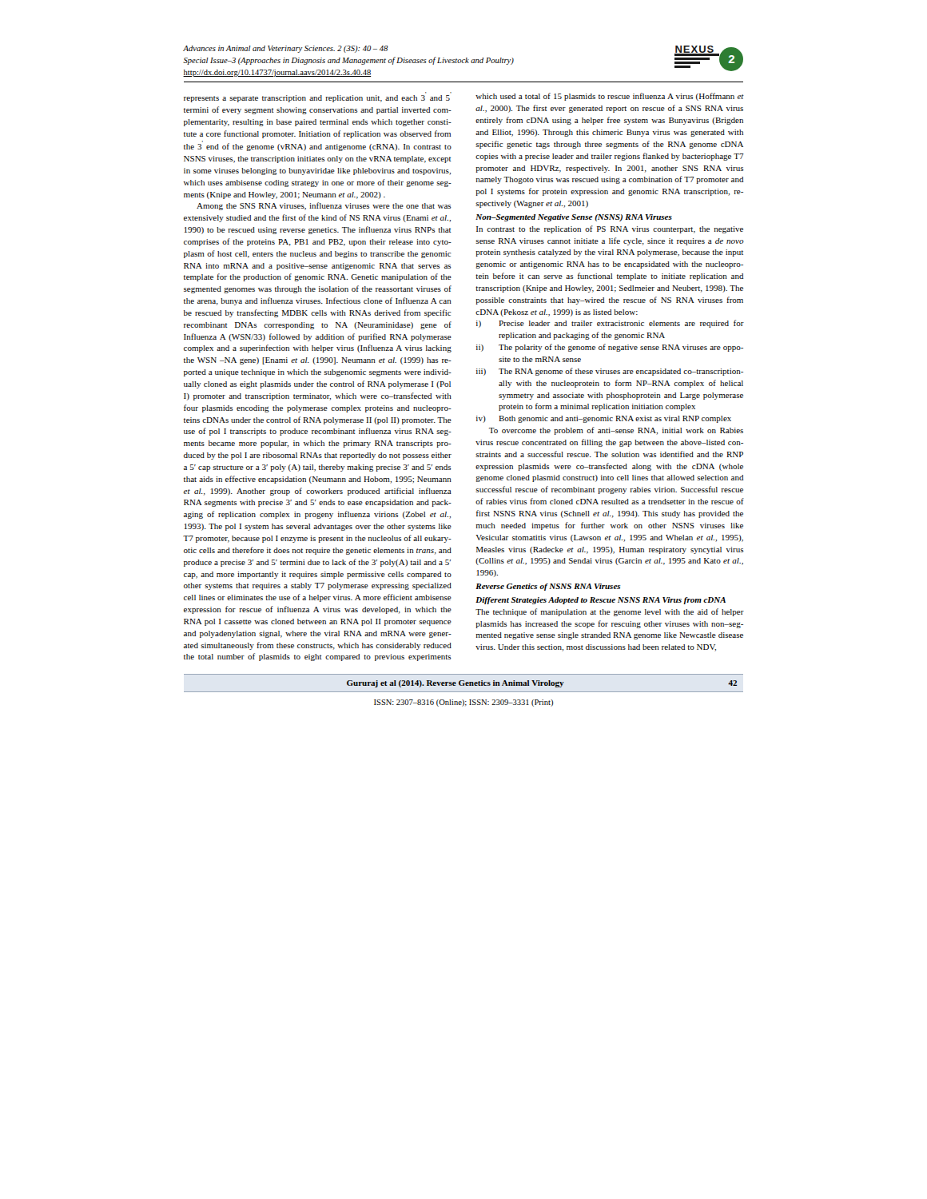Advances in Animal and Veterinary Sciences. 2 (3S): 40 – 48
Special Issue–3 (Approaches in Diagnosis and Management of Diseases of Livestock and Poultry)
http://dx.doi.org/10.14737/journal.aavs/2014/2.3s.40.48
NEXUS
2
represents a separate transcription and replication unit, and each 3' and 5' termini of every segment showing conservations and partial inverted complementarity, resulting in base paired terminal ends which together constitute a core functional promoter. Initiation of replication was observed from the 3' end of the genome (vRNA) and antigenome (cRNA). In contrast to NSNS viruses, the transcription initiates only on the vRNA template, except in some viruses belonging to bunyaviridae like phlebovirus and tospovirus, which uses ambisense coding strategy in one or more of their genome segments (Knipe and Howley, 2001; Neumann et al., 2002) .
Among the SNS RNA viruses, influenza viruses were the one that was extensively studied and the first of the kind of NS RNA virus (Enami et al., 1990) to be rescued using reverse genetics. The influenza virus RNPs that comprises of the proteins PA, PB1 and PB2, upon their release into cytoplasm of host cell, enters the nucleus and begins to transcribe the genomic RNA into mRNA and a positive–sense antigenomic RNA that serves as template for the production of genomic RNA. Genetic manipulation of the segmented genomes was through the isolation of the reassortant viruses of the arena, bunya and influenza viruses. Infectious clone of Influenza A can be rescued by transfecting MDBK cells with RNAs derived from specific recombinant DNAs corresponding to NA (Neuraminidase) gene of Influenza A (WSN/33) followed by addition of purified RNA polymerase complex and a superinfection with helper virus (Influenza A virus lacking the WSN –NA gene) [Enami et al. (1990]. Neumann et al. (1999) has reported a unique technique in which the subgenomic segments were individually cloned as eight plasmids under the control of RNA polymerase I (Pol I) promoter and transcription terminator, which were co–transfected with four plasmids encoding the polymerase complex proteins and nucleoproteins cDNAs under the control of RNA polymerase II (pol II) promoter. The use of pol I transcripts to produce recombinant influenza virus RNA segments became more popular, in which the primary RNA transcripts produced by the pol I are ribosomal RNAs that reportedly do not possess either a 5′ cap structure or a 3′ poly (A) tail, thereby making precise 3′ and 5′ ends that aids in effective encapsidation (Neumann and Hobom, 1995; Neumann et al., 1999). Another group of coworkers produced artificial influenza RNA segments with precise 3′ and 5′ ends to ease encapsidation and packaging of replication complex in progeny influenza virions (Zobel et al., 1993). The pol I system has several advantages over the other systems like T7 promoter, because pol I enzyme is present in the nucleolus of all eukaryotic cells and therefore it does not require the genetic elements in trans, and produce a precise 3′ and 5′ termini due to lack of the 3′ poly(A) tail and a 5′ cap, and more importantly it requires simple permissive cells compared to other systems that requires a stably T7 polymerase expressing specialized cell lines or eliminates the use of a helper virus. A more efficient ambisense expression for rescue of influenza A virus was developed, in which the RNA pol I cassette was cloned between an RNA pol II promoter sequence and polyadenylation signal, where the viral RNA and mRNA were generated simultaneously from these constructs, which has considerably reduced the total number of plasmids to eight compared to previous experiments which used a total of 15 plasmids to rescue influenza A virus (Hoffmann et al., 2000). The first ever generated report on rescue of a SNS RNA virus entirely from cDNA using a helper free system was Bunyavirus (Brigden and Elliot, 1996). Through this chimeric Bunya virus was generated with specific genetic tags through three segments of the RNA genome cDNA copies with a precise leader and trailer regions flanked by bacteriophage T7 promoter and HDVRz, respectively. In 2001, another SNS RNA virus namely Thogoto virus was rescued using a combination of T7 promoter and pol I systems for protein expression and genomic RNA transcription, respectively (Wagner et al., 2001)
Non–Segmented Negative Sense (NSNS) RNA Viruses
In contrast to the replication of PS RNA virus counterpart, the negative sense RNA viruses cannot initiate a life cycle, since it requires a de novo protein synthesis catalyzed by the viral RNA polymerase, because the input genomic or antigenomic RNA has to be encapsidated with the nucleoprotein before it can serve as functional template to initiate replication and transcription (Knipe and Howley, 2001; Sedlmeier and Neubert, 1998). The possible constraints that hay–wired the rescue of NS RNA viruses from cDNA (Pekosz et al., 1999) is as listed below:
Precise leader and trailer extracistronic elements are required for replication and packaging of the genomic RNA
The polarity of the genome of negative sense RNA viruses are opposite to the mRNA sense
The RNA genome of these viruses are encapsidated co–transcriptionally with the nucleoprotein to form NP–RNA complex of helical symmetry and associate with phosphoprotein and Large polymerase protein to form a minimal replication initiation complex
Both genomic and anti–genomic RNA exist as viral RNP complex
To overcome the problem of anti–sense RNA, initial work on Rabies virus rescue concentrated on filling the gap between the above–listed constraints and a successful rescue. The solution was identified and the RNP expression plasmids were co–transfected along with the cDNA (whole genome cloned plasmid construct) into cell lines that allowed selection and successful rescue of recombinant progeny rabies virion. Successful rescue of rabies virus from cloned cDNA resulted as a trendsetter in the rescue of first NSNS RNA virus (Schnell et al., 1994). This study has provided the much needed impetus for further work on other NSNS viruses like Vesicular stomatitis virus (Lawson et al., 1995 and Whelan et al., 1995), Measles virus (Radecke et al., 1995), Human respiratory syncytial virus (Collins et al., 1995) and Sendai virus (Garcin et al., 1995 and Kato et al., 1996).
Reverse Genetics of NSNS RNA Viruses
Different Strategies Adopted to Rescue NSNS RNA Virus from cDNA
The technique of manipulation at the genome level with the aid of helper plasmids has increased the scope for rescuing other viruses with non–segmented negative sense single stranded RNA genome like Newcastle disease virus. Under this section, most discussions had been related to NDV,
Gururaj et al (2014). Reverse Genetics in Animal Virology
42
ISSN: 2307–8316 (Online); ISSN: 2309–3331 (Print)